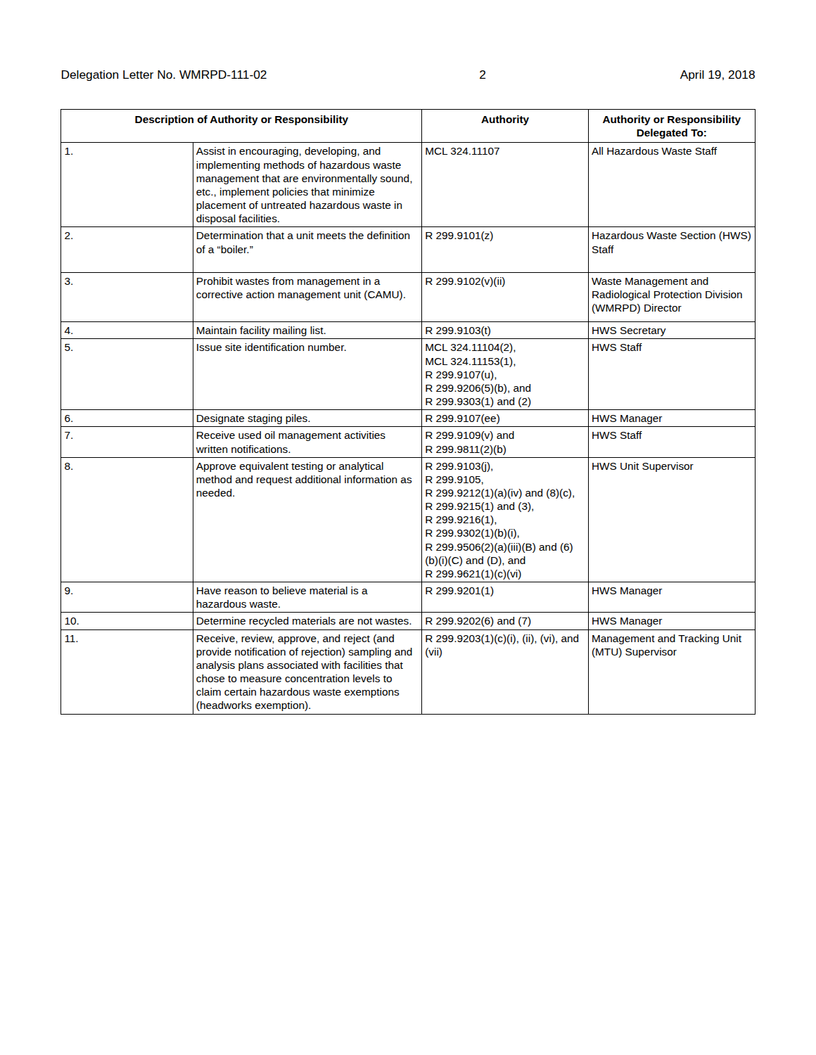Delegation Letter No. WMRPD-111-02
2
April 19, 2018
| Description of Authority or Responsibility | Authority | Authority or Responsibility Delegated To: |
| --- | --- | --- |
| 1. | Assist in encouraging, developing, and implementing methods of hazardous waste management that are environmentally sound, etc., implement policies that minimize placement of untreated hazardous waste in disposal facilities. | MCL 324.11107 | All Hazardous Waste Staff |
| 2. | Determination that a unit meets the definition of a “boiler.” | R 299.9101(z) | Hazardous Waste Section (HWS) Staff |
| 3. | Prohibit wastes from management in a corrective action management unit (CAMU). | R 299.9102(v)(ii) | Waste Management and Radiological Protection Division (WMRPD) Director |
| 4. | Maintain facility mailing list. | R 299.9103(t) | HWS Secretary |
| 5. | Issue site identification number. | MCL 324.11104(2), MCL 324.11153(1), R 299.9107(u), R 299.9206(5)(b), and R 299.9303(1) and (2) | HWS Staff |
| 6. | Designate staging piles. | R 299.9107(ee) | HWS Manager |
| 7. | Receive used oil management activities written notifications. | R 299.9109(v) and R 299.9811(2)(b) | HWS Staff |
| 8. | Approve equivalent testing or analytical method and request additional information as needed. | R 299.9103(j), R 299.9105, R 299.9212(1)(a)(iv) and (8)(c), R 299.9215(1) and (3), R 299.9216(1), R 299.9302(1)(b)(i), R 299.9506(2)(a)(iii)(B) and (6)(b)(i)(C) and (D), and R 299.9621(1)(c)(vi) | HWS Unit Supervisor |
| 9. | Have reason to believe material is a hazardous waste. | R 299.9201(1) | HWS Manager |
| 10. | Determine recycled materials are not wastes. | R 299.9202(6) and (7) | HWS Manager |
| 11. | Receive, review, approve, and reject (and provide notification of rejection) sampling and analysis plans associated with facilities that chose to measure concentration levels to claim certain hazardous waste exemptions (headworks exemption). | R 299.9203(1)(c)(i), (ii), (vi), and (vii) | Management and Tracking Unit (MTU) Supervisor |